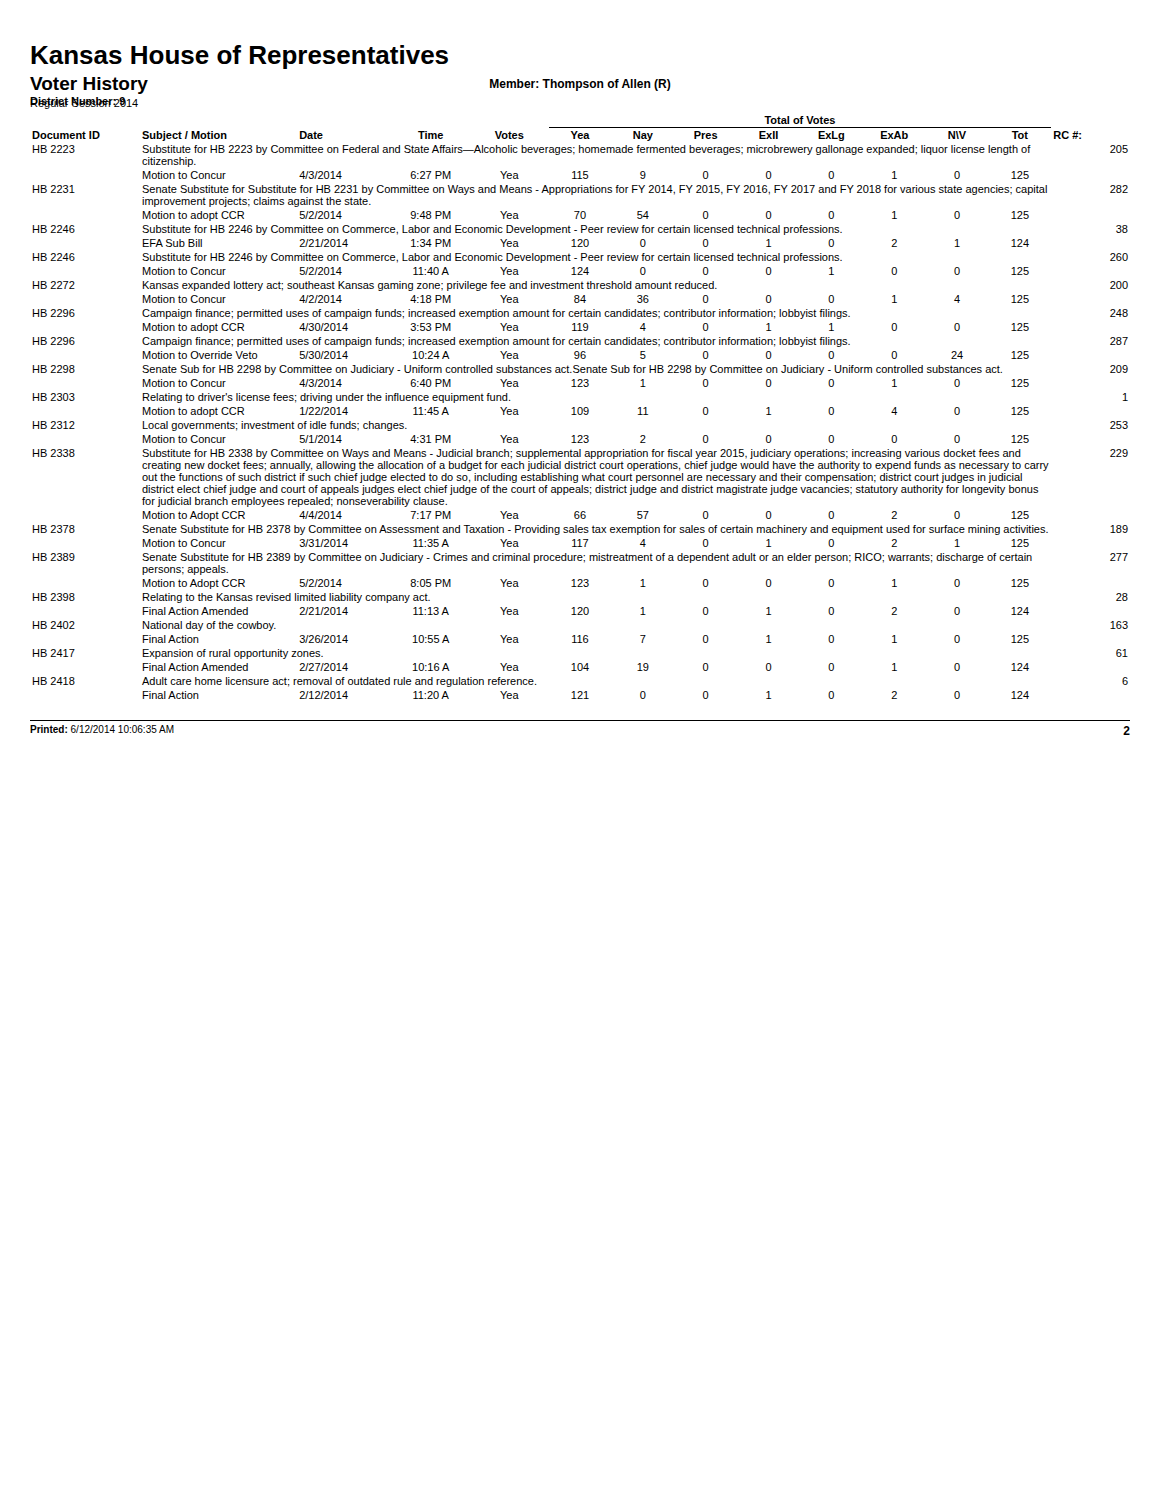Kansas House of Representatives
Voter History
Regular Session 2014
Member: Thompson of Allen (R)
District Number: 9
| | Total of Votes | |
| Document ID | Subject / Motion | Date | Time | Votes | Yea | Nay | Pres | ExII | ExLg | ExAb | N\V | Tot | RC #: |
| HB 2223 | Substitute for HB 2223 by Committee on Federal and State Affairs—Alcoholic beverages; homemade fermented beverages; microbrewery gallonage expanded; liquor license length of citizenship. | 205 |
| | Motion to Concur | 4/3/2014 | 6:27 PM | Yea | 115 | 9 | 0 | 0 | 0 | 1 | 0 | 125 | |
| HB 2231 | Senate Substitute for Substitute for HB 2231 by Committee on Ways and Means - Appropriations for FY 2014, FY 2015, FY 2016, FY 2017 and FY 2018 for various state agencies; capital improvement projects; claims against the state. | 282 |
| | Motion to adopt CCR | 5/2/2014 | 9:48 PM | Yea | 70 | 54 | 0 | 0 | 0 | 1 | 0 | 125 | |
| HB 2246 | Substitute for HB 2246 by Committee on Commerce, Labor and Economic Development - Peer review for certain licensed technical professions. | 38 |
| | EFA Sub Bill | 2/21/2014 | 1:34 PM | Yea | 120 | 0 | 0 | 1 | 0 | 2 | 1 | 124 | |
| HB 2246 | Substitute for HB 2246 by Committee on Commerce, Labor and Economic Development - Peer review for certain licensed technical professions. | 260 |
| | Motion to Concur | 5/2/2014 | 11:40 A | Yea | 124 | 0 | 0 | 0 | 1 | 0 | 0 | 125 | |
| HB 2272 | Kansas expanded lottery act; southeast Kansas gaming zone; privilege fee and investment threshold amount reduced. | 200 |
| | Motion to Concur | 4/2/2014 | 4:18 PM | Yea | 84 | 36 | 0 | 0 | 0 | 1 | 4 | 125 | |
| HB 2296 | Campaign finance; permitted uses of campaign funds; increased exemption amount for certain candidates; contributor information; lobbyist filings. | 248 |
| | Motion to adopt CCR | 4/30/2014 | 3:53 PM | Yea | 119 | 4 | 0 | 1 | 1 | 0 | 0 | 125 | |
| HB 2296 | Campaign finance; permitted uses of campaign funds; increased exemption amount for certain candidates; contributor information; lobbyist filings. | 287 |
| | Motion to Override Veto | 5/30/2014 | 10:24 A | Yea | 96 | 5 | 0 | 0 | 0 | 0 | 24 | 125 | |
| HB 2298 | Senate Sub for HB 2298 by Committee on Judiciary - Uniform controlled substances act.Senate Sub for HB 2298 by Committee on Judiciary - Uniform controlled substances act. | 209 |
| | Motion to Concur | 4/3/2014 | 6:40 PM | Yea | 123 | 1 | 0 | 0 | 0 | 1 | 0 | 125 | |
| HB 2303 | Relating to driver's license fees; driving under the influence equipment fund. | 1 |
| | Motion to adopt CCR | 1/22/2014 | 11:45 A | Yea | 109 | 11 | 0 | 1 | 0 | 4 | 0 | 125 | |
| HB 2312 | Local governments; investment of idle funds; changes. | 253 |
| | Motion to Concur | 5/1/2014 | 4:31 PM | Yea | 123 | 2 | 0 | 0 | 0 | 0 | 0 | 125 | |
| HB 2338 | Substitute for HB 2338 by Committee on Ways and Means - Judicial branch; supplemental appropriation for fiscal year 2015, judiciary operations; increasing various docket fees and creating new docket fees; annually, allowing the allocation of a budget for each judicial district court operations, chief judge would have the authority to expend funds as necessary to carry out the functions of such district if such chief judge elected to do so, including establishing what court personnel are necessary and their compensation; district court judges in judicial district elect chief judge and court of appeals judges elect chief judge of the court of appeals; district judge and district magistrate judge vacancies; statutory authority for longevity bonus for judicial branch employees repealed; nonseverability clause. | 229 |
| | Motion to Adopt CCR | 4/4/2014 | 7:17 PM | Yea | 66 | 57 | 0 | 0 | 0 | 2 | 0 | 125 | |
| HB 2378 | Senate Substitute for HB 2378 by Committee on Assessment and Taxation - Providing sales tax exemption for sales of certain machinery and equipment used for surface mining activities. | 189 |
| | Motion to Concur | 3/31/2014 | 11:35 A | Yea | 117 | 4 | 0 | 1 | 0 | 2 | 1 | 125 | |
| HB 2389 | Senate Substitute for HB 2389 by Committee on Judiciary - Crimes and criminal procedure; mistreatment of a dependent adult or an elder person; RICO; warrants; discharge of certain persons; appeals. | 277 |
| | Motion to Adopt CCR | 5/2/2014 | 8:05 PM | Yea | 123 | 1 | 0 | 0 | 0 | 1 | 0 | 125 | |
| HB 2398 | Relating to the Kansas revised limited liability company act. | 28 |
| | Final Action Amended | 2/21/2014 | 11:13 A | Yea | 120 | 1 | 0 | 1 | 0 | 2 | 0 | 124 | |
| HB 2402 | National day of the cowboy. | 163 |
| | Final Action | 3/26/2014 | 10:55 A | Yea | 116 | 7 | 0 | 1 | 0 | 1 | 0 | 125 | |
| HB 2417 | Expansion of rural opportunity zones. | 61 |
| | Final Action Amended | 2/27/2014 | 10:16 A | Yea | 104 | 19 | 0 | 0 | 0 | 1 | 0 | 124 | |
| HB 2418 | Adult care home licensure act; removal of outdated rule and regulation reference. | 6 |
| | Final Action | 2/12/2014 | 11:20 A | Yea | 121 | 0 | 0 | 1 | 0 | 2 | 0 | 124 | |
Printed: 6/12/2014 10:06:35 AM
2